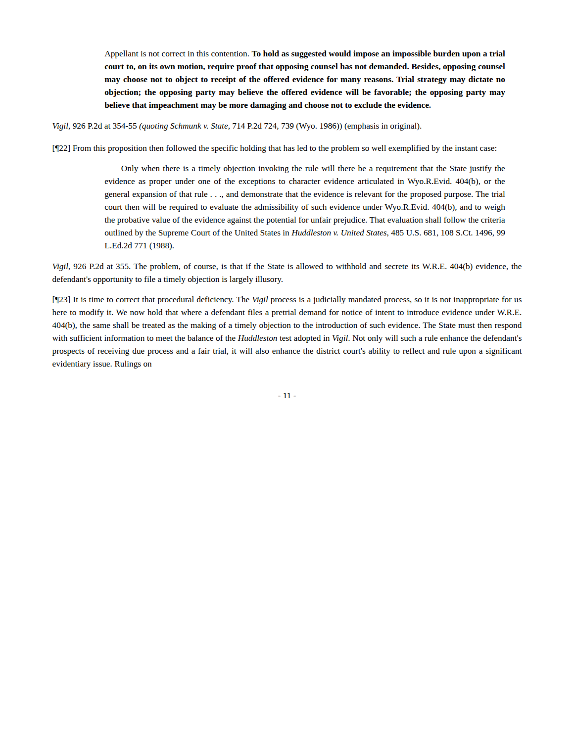Appellant is not correct in this contention. To hold as suggested would impose an impossible burden upon a trial court to, on its own motion, require proof that opposing counsel has not demanded. Besides, opposing counsel may choose not to object to receipt of the offered evidence for many reasons. Trial strategy may dictate no objection; the opposing party may believe the offered evidence will be favorable; the opposing party may believe that impeachment may be more damaging and choose not to exclude the evidence.
Vigil, 926 P.2d at 354-55 (quoting Schmunk v. State, 714 P.2d 724, 739 (Wyo. 1986)) (emphasis in original).
[¶22] From this proposition then followed the specific holding that has led to the problem so well exemplified by the instant case:
Only when there is a timely objection invoking the rule will there be a requirement that the State justify the evidence as proper under one of the exceptions to character evidence articulated in Wyo.R.Evid. 404(b), or the general expansion of that rule . . ., and demonstrate that the evidence is relevant for the proposed purpose. The trial court then will be required to evaluate the admissibility of such evidence under Wyo.R.Evid. 404(b), and to weigh the probative value of the evidence against the potential for unfair prejudice. That evaluation shall follow the criteria outlined by the Supreme Court of the United States in Huddleston v. United States, 485 U.S. 681, 108 S.Ct. 1496, 99 L.Ed.2d 771 (1988).
Vigil, 926 P.2d at 355. The problem, of course, is that if the State is allowed to withhold and secrete its W.R.E. 404(b) evidence, the defendant's opportunity to file a timely objection is largely illusory.
[¶23] It is time to correct that procedural deficiency. The Vigil process is a judicially mandated process, so it is not inappropriate for us here to modify it. We now hold that where a defendant files a pretrial demand for notice of intent to introduce evidence under W.R.E. 404(b), the same shall be treated as the making of a timely objection to the introduction of such evidence. The State must then respond with sufficient information to meet the balance of the Huddleston test adopted in Vigil. Not only will such a rule enhance the defendant's prospects of receiving due process and a fair trial, it will also enhance the district court's ability to reflect and rule upon a significant evidentiary issue. Rulings on
- 11 -